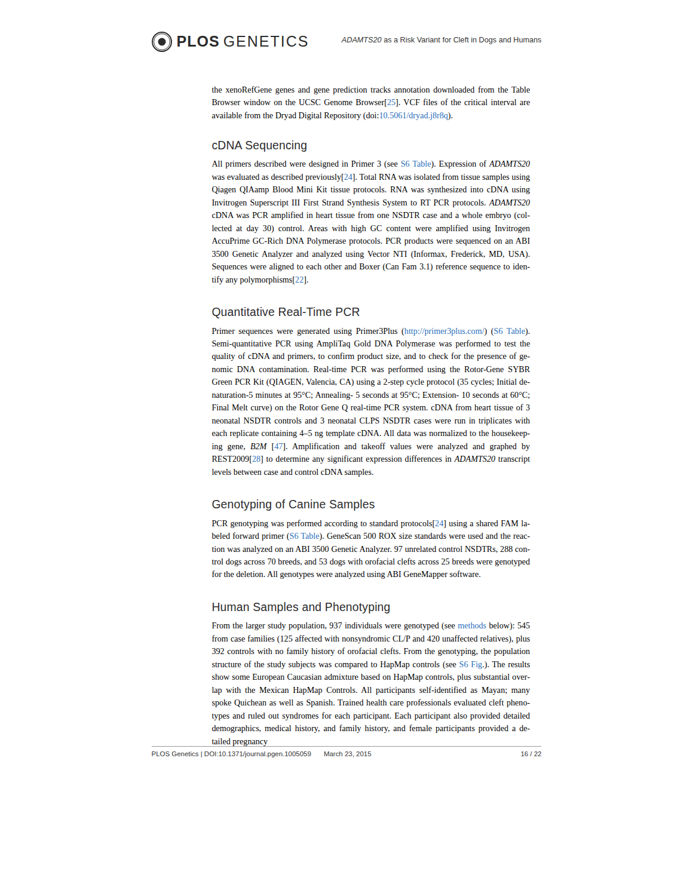PLOS GENETICS
ADAMTS20 as a Risk Variant for Cleft in Dogs and Humans
the xenoRefGene genes and gene prediction tracks annotation downloaded from the Table Browser window on the UCSC Genome Browser[25]. VCF files of the critical interval are available from the Dryad Digital Repository (doi:10.5061/dryad.j8r8q).
cDNA Sequencing
All primers described were designed in Primer 3 (see S6 Table). Expression of ADAMTS20 was evaluated as described previously[24]. Total RNA was isolated from tissue samples using Qiagen QIAamp Blood Mini Kit tissue protocols. RNA was synthesized into cDNA using Invitrogen Superscript III First Strand Synthesis System to RT PCR protocols. ADAMTS20 cDNA was PCR amplified in heart tissue from one NSDTR case and a whole embryo (collected at day 30) control. Areas with high GC content were amplified using Invitrogen AccuPrime GC-Rich DNA Polymerase protocols. PCR products were sequenced on an ABI 3500 Genetic Analyzer and analyzed using Vector NTI (Informax, Frederick, MD, USA). Sequences were aligned to each other and Boxer (Can Fam 3.1) reference sequence to identify any polymorphisms[22].
Quantitative Real-Time PCR
Primer sequences were generated using Primer3Plus (http://primer3plus.com/) (S6 Table). Semi-quantitative PCR using AmpliTaq Gold DNA Polymerase was performed to test the quality of cDNA and primers, to confirm product size, and to check for the presence of genomic DNA contamination. Real-time PCR was performed using the Rotor-Gene SYBR Green PCR Kit (QIAGEN, Valencia, CA) using a 2-step cycle protocol (35 cycles; Initial denaturation-5 minutes at 95°C; Annealing- 5 seconds at 95°C; Extension- 10 seconds at 60°C; Final Melt curve) on the Rotor Gene Q real-time PCR system. cDNA from heart tissue of 3 neonatal NSDTR controls and 3 neonatal CLPS NSDTR cases were run in triplicates with each replicate containing 4–5 ng template cDNA. All data was normalized to the housekeeping gene, B2M [47]. Amplification and takeoff values were analyzed and graphed by REST2009[28] to determine any significant expression differences in ADAMTS20 transcript levels between case and control cDNA samples.
Genotyping of Canine Samples
PCR genotyping was performed according to standard protocols[24] using a shared FAM labeled forward primer (S6 Table). GeneScan 500 ROX size standards were used and the reaction was analyzed on an ABI 3500 Genetic Analyzer. 97 unrelated control NSDTRs, 288 control dogs across 70 breeds, and 53 dogs with orofacial clefts across 25 breeds were genotyped for the deletion. All genotypes were analyzed using ABI GeneMapper software.
Human Samples and Phenotyping
From the larger study population, 937 individuals were genotyped (see methods below): 545 from case families (125 affected with nonsyndromic CL/P and 420 unaffected relatives), plus 392 controls with no family history of orofacial clefts. From the genotyping, the population structure of the study subjects was compared to HapMap controls (see S6 Fig.). The results show some European Caucasian admixture based on HapMap controls, plus substantial overlap with the Mexican HapMap Controls. All participants self-identified as Mayan; many spoke Quichean as well as Spanish. Trained health care professionals evaluated cleft phenotypes and ruled out syndromes for each participant. Each participant also provided detailed demographics, medical history, and family history, and female participants provided a detailed pregnancy
PLOS Genetics | DOI:10.1371/journal.pgen.1005059 March 23, 2015
16 / 22